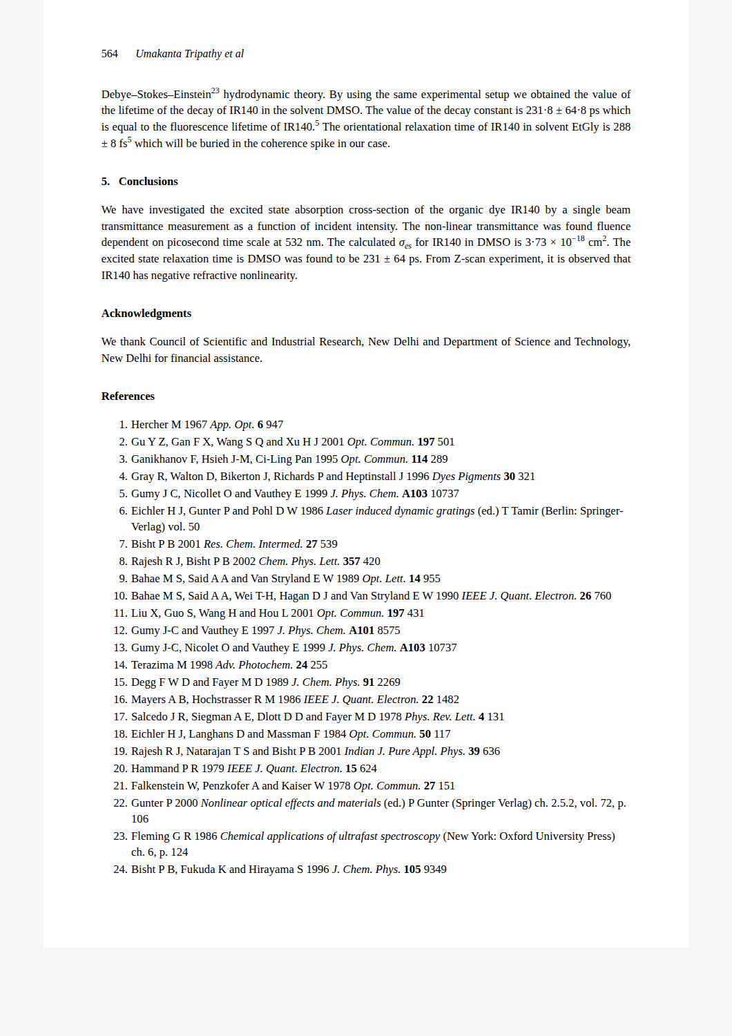564 Umakanta Tripathy et al
Debye–Stokes–Einstein23 hydrodynamic theory. By using the same experimental setup we obtained the value of the lifetime of the decay of IR140 in the solvent DMSO. The value of the decay constant is 231·8 ± 64·8 ps which is equal to the fluorescence lifetime of IR140.5 The orientational relaxation time of IR140 in solvent EtGly is 288 ± 8 fs5 which will be buried in the coherence spike in our case.
5. Conclusions
We have investigated the excited state absorption cross-section of the organic dye IR140 by a single beam transmittance measurement as a function of incident intensity. The non-linear transmittance was found fluence dependent on picosecond time scale at 532 nm. The calculated σes for IR140 in DMSO is 3·73 × 10−18 cm2. The excited state relaxation time is DMSO was found to be 231 ± 64 ps. From Z-scan experiment, it is observed that IR140 has negative refractive nonlinearity.
Acknowledgments
We thank Council of Scientific and Industrial Research, New Delhi and Department of Science and Technology, New Delhi for financial assistance.
References
Hercher M 1967 App. Opt. 6 947
Gu Y Z, Gan F X, Wang S Q and Xu H J 2001 Opt. Commun. 197 501
Ganikhanov F, Hsieh J-M, Ci-Ling Pan 1995 Opt. Commun. 114 289
Gray R, Walton D, Bikerton J, Richards P and Heptinstall J 1996 Dyes Pigments 30 321
Gumy J C, Nicollet O and Vauthey E 1999 J. Phys. Chem. A103 10737
Eichler H J, Gunter P and Pohl D W 1986 Laser induced dynamic gratings (ed.) T Tamir (Berlin: Springer-Verlag) vol. 50
Bisht P B 2001 Res. Chem. Intermed. 27 539
Rajesh R J, Bisht P B 2002 Chem. Phys. Lett. 357 420
Bahae M S, Said A A and Van Stryland E W 1989 Opt. Lett. 14 955
Bahae M S, Said A A, Wei T-H, Hagan D J and Van Stryland E W 1990 IEEE J. Quant. Electron. 26 760
Liu X, Guo S, Wang H and Hou L 2001 Opt. Commun. 197 431
Gumy J-C and Vauthey E 1997 J. Phys. Chem. A101 8575
Gumy J-C, Nicolet O and Vauthey E 1999 J. Phys. Chem. A103 10737
Terazima M 1998 Adv. Photochem. 24 255
Degg F W D and Fayer M D 1989 J. Chem. Phys. 91 2269
Mayers A B, Hochstrasser R M 1986 IEEE J. Quant. Electron. 22 1482
Salcedo J R, Siegman A E, Dlott D D and Fayer M D 1978 Phys. Rev. Lett. 4 131
Eichler H J, Langhans D and Massman F 1984 Opt. Commun. 50 117
Rajesh R J, Natarajan T S and Bisht P B 2001 Indian J. Pure Appl. Phys. 39 636
Hammand P R 1979 IEEE J. Quant. Electron. 15 624
Falkenstein W, Penzkofer A and Kaiser W 1978 Opt. Commun. 27 151
Gunter P 2000 Nonlinear optical effects and materials (ed.) P Gunter (Springer Verlag) ch. 2.5.2, vol. 72, p. 106
Fleming G R 1986 Chemical applications of ultrafast spectroscopy (New York: Oxford University Press) ch. 6, p. 124
Bisht P B, Fukuda K and Hirayama S 1996 J. Chem. Phys. 105 9349